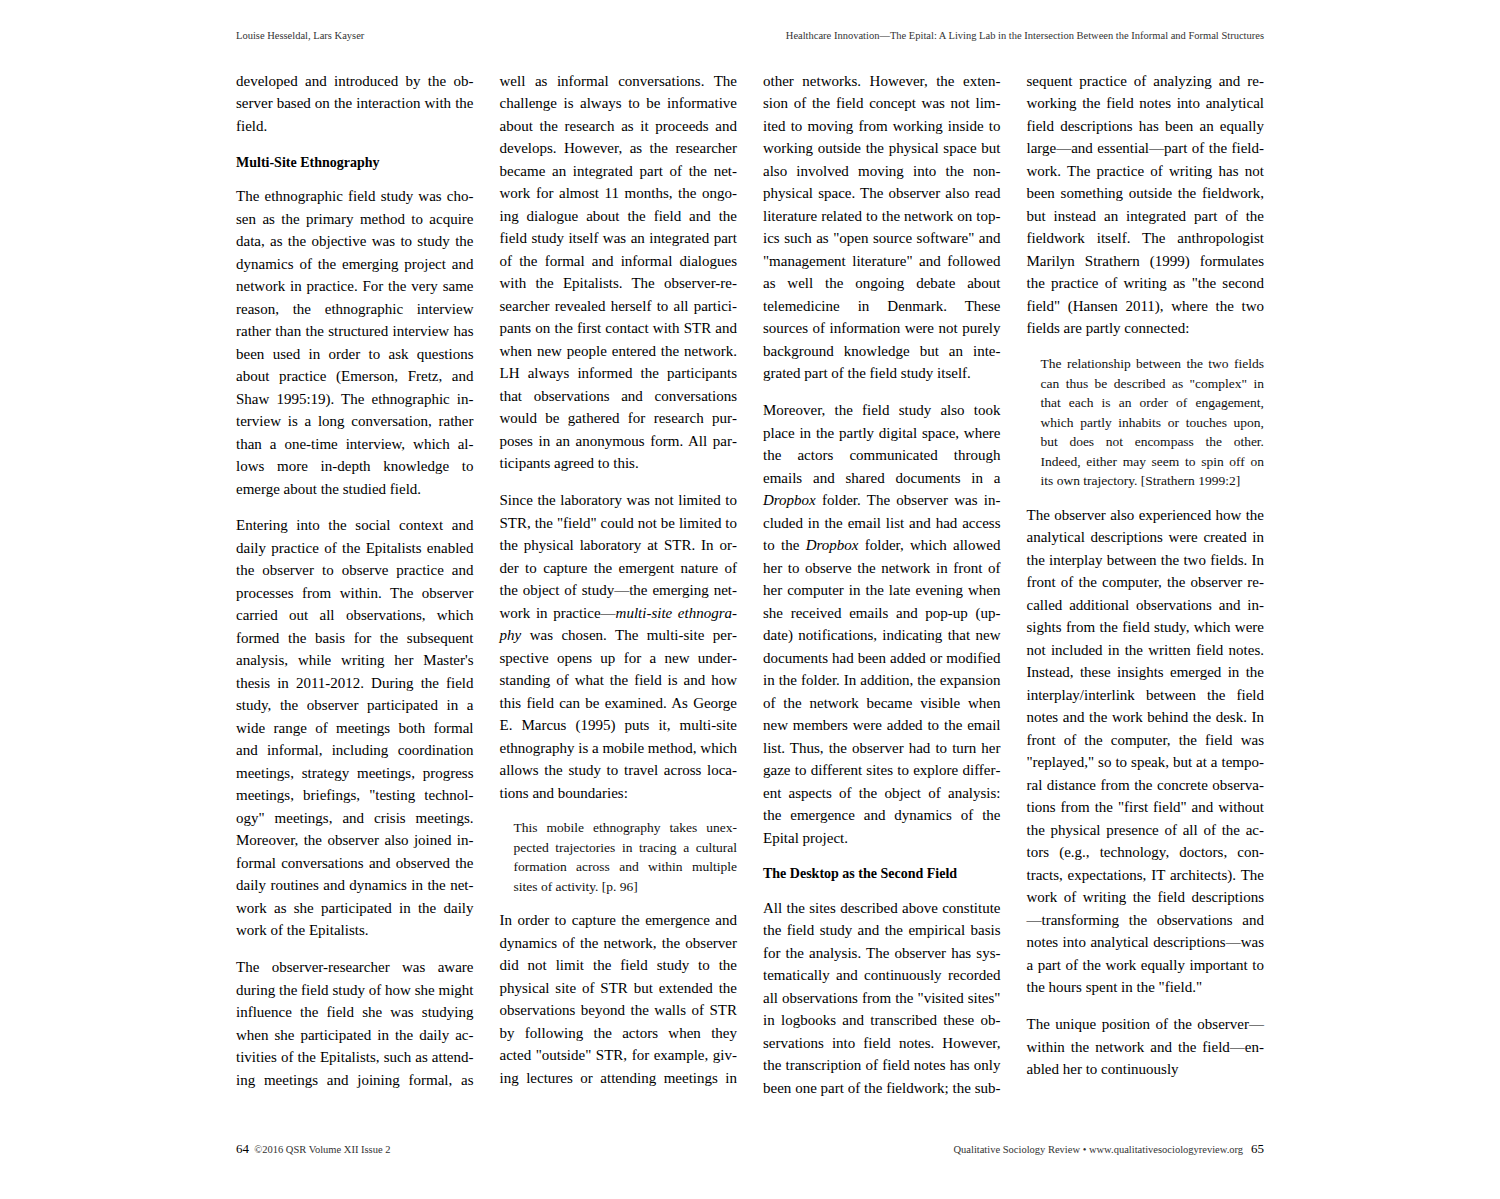Louise Hesseldal, Lars Kayser
Healthcare Innovation—The Epital: A Living Lab in the Intersection Between the Informal and Formal Structures
developed and introduced by the observer based on the interaction with the field.
Multi-Site Ethnography
The ethnographic field study was chosen as the primary method to acquire data, as the objective was to study the dynamics of the emerging project and network in practice. For the very same reason, the ethnographic interview rather than the structured interview has been used in order to ask questions about practice (Emerson, Fretz, and Shaw 1995:19). The ethnographic interview is a long conversation, rather than a one-time interview, which allows more in-depth knowledge to emerge about the studied field.
Entering into the social context and daily practice of the Epitalists enabled the observer to observe practice and processes from within. The observer carried out all observations, which formed the basis for the subsequent analysis, while writing her Master's thesis in 2011-2012. During the field study, the observer participated in a wide range of meetings both formal and informal, including coordination meetings, strategy meetings, progress meetings, briefings, "testing technology" meetings, and crisis meetings. Moreover, the observer also joined informal conversations and observed the daily routines and dynamics in the network as she participated in the daily work of the Epitalists.
The observer-researcher was aware during the field study of how she might influence the field she was studying when she participated in the daily activities of the Epitalists, such as attending meetings and joining formal, as well as informal conversations. The challenge is always to be informative about the research as it proceeds and develops. However, as the researcher became an integrated part of the network for almost 11 months, the ongoing dialogue about the field and the field study itself was an integrated part of the formal and informal dialogues with the Epitalists. The observer-researcher revealed herself to all participants on the first contact with STR and when new people entered the network. LH always informed the participants that observations and conversations would be gathered for research purposes in an anonymous form. All participants agreed to this.
Since the laboratory was not limited to STR, the "field" could not be limited to the physical laboratory at STR. In order to capture the emergent nature of the object of study—the emerging network in practice—multi-site ethnography was chosen. The multi-site perspective opens up for a new understanding of what the field is and how this field can be examined. As George E. Marcus (1995) puts it, multi-site ethnography is a mobile method, which allows the study to travel across locations and boundaries:
This mobile ethnography takes unexpected trajectories in tracing a cultural formation across and within multiple sites of activity. [p. 96]
In order to capture the emergence and dynamics of the network, the observer did not limit the field study to the physical site of STR but extended the observations beyond the walls of STR by following the actors when they acted "outside" STR, for example, giving lectures or attending meetings in other networks. However, the extension of the field concept was not limited to moving from working inside to working outside the physical space but also involved moving into the non-physical space. The observer also read literature related to the network on topics such as "open source software" and "management literature" and followed as well the ongoing debate about telemedicine in Denmark. These sources of information were not purely background knowledge but an integrated part of the field study itself.
Moreover, the field study also took place in the partly digital space, where the actors communicated through emails and shared documents in a Dropbox folder. The observer was included in the email list and had access to the Dropbox folder, which allowed her to observe the network in front of her computer in the late evening when she received emails and pop-up (update) notifications, indicating that new documents had been added or modified in the folder. In addition, the expansion of the network became visible when new members were added to the email list. Thus, the observer had to turn her gaze to different sites to explore different aspects of the object of analysis: the emergence and dynamics of the Epital project.
The Desktop as the Second Field
All the sites described above constitute the field study and the empirical basis for the analysis. The observer has systematically and continuously recorded all observations from the "visited sites" in logbooks and transcribed these observations into field notes. However, the transcription of field notes has only been one part of the fieldwork; the subsequent practice of analyzing and reworking the field notes into analytical field descriptions has been an equally large—and essential—part of the fieldwork. The practice of writing has not been something outside the fieldwork, but instead an integrated part of the fieldwork itself. The anthropologist Marilyn Strathern (1999) formulates the practice of writing as "the second field" (Hansen 2011), where the two fields are partly connected:
The relationship between the two fields can thus be described as "complex" in that each is an order of engagement, which partly inhabits or touches upon, but does not encompass the other. Indeed, either may seem to spin off on its own trajectory. [Strathern 1999:2]
The observer also experienced how the analytical descriptions were created in the interplay between the two fields. In front of the computer, the observer recalled additional observations and insights from the field study, which were not included in the written field notes. Instead, these insights emerged in the interplay/interlink between the field notes and the work behind the desk. In front of the computer, the field was "replayed," so to speak, but at a temporal distance from the concrete observations from the "first field" and without the physical presence of all of the actors (e.g., technology, doctors, contracts, expectations, IT architects). The work of writing the field descriptions—transforming the observations and notes into analytical descriptions—was a part of the work equally important to the hours spent in the "field."
The unique position of the observer—within the network and the field—enabled her to continuously
64 ©2016 QSR Volume XII Issue 2
Qualitative Sociology Review • www.qualitativesociologyreview.org 65